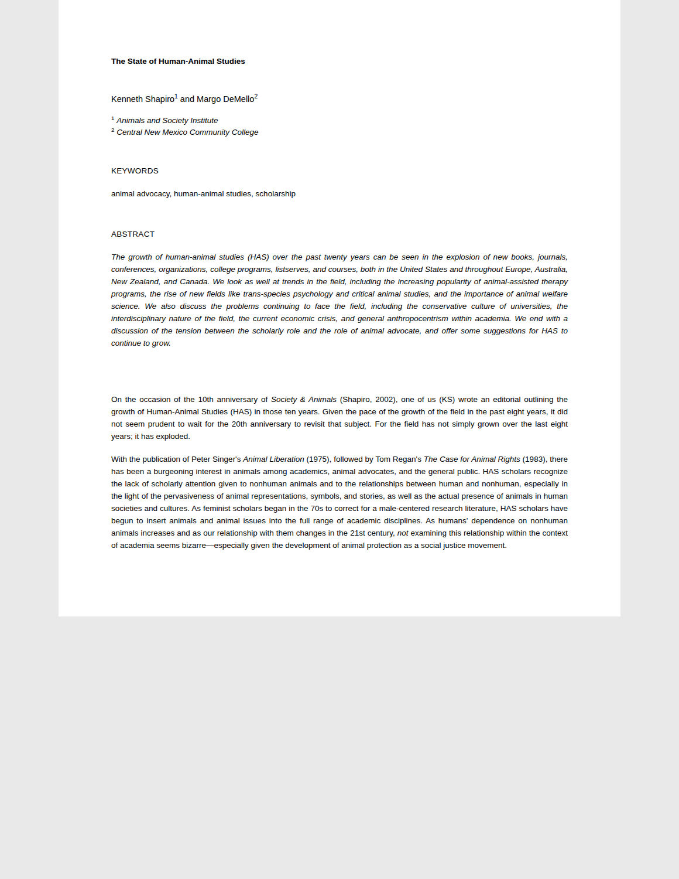The State of Human-Animal Studies
Kenneth Shapiro1 and Margo DeMello2
1 Animals and Society Institute
2 Central New Mexico Community College
KEYWORDS
animal advocacy, human-animal studies, scholarship
ABSTRACT
The growth of human-animal studies (HAS) over the past twenty years can be seen in the explosion of new books, journals, conferences, organizations, college programs, listserves, and courses, both in the United States and throughout Europe, Australia, New Zealand, and Canada. We look as well at trends in the field, including the increasing popularity of animal-assisted therapy programs, the rise of new fields like trans-species psychology and critical animal studies, and the importance of animal welfare science. We also discuss the problems continuing to face the field, including the conservative culture of universities, the interdisciplinary nature of the field, the current economic crisis, and general anthropocentrism within academia. We end with a discussion of the tension between the scholarly role and the role of animal advocate, and offer some suggestions for HAS to continue to grow.
On the occasion of the 10th anniversary of Society & Animals (Shapiro, 2002), one of us (KS) wrote an editorial outlining the growth of Human-Animal Studies (HAS) in those ten years. Given the pace of the growth of the field in the past eight years, it did not seem prudent to wait for the 20th anniversary to revisit that subject. For the field has not simply grown over the last eight years; it has exploded.
With the publication of Peter Singer's Animal Liberation (1975), followed by Tom Regan's The Case for Animal Rights (1983), there has been a burgeoning interest in animals among academics, animal advocates, and the general public. HAS scholars recognize the lack of scholarly attention given to nonhuman animals and to the relationships between human and nonhuman, especially in the light of the pervasiveness of animal representations, symbols, and stories, as well as the actual presence of animals in human societies and cultures. As feminist scholars began in the 70s to correct for a male-centered research literature, HAS scholars have begun to insert animals and animal issues into the full range of academic disciplines. As humans' dependence on nonhuman animals increases and as our relationship with them changes in the 21st century, not examining this relationship within the context of academia seems bizarre—especially given the development of animal protection as a social justice movement.